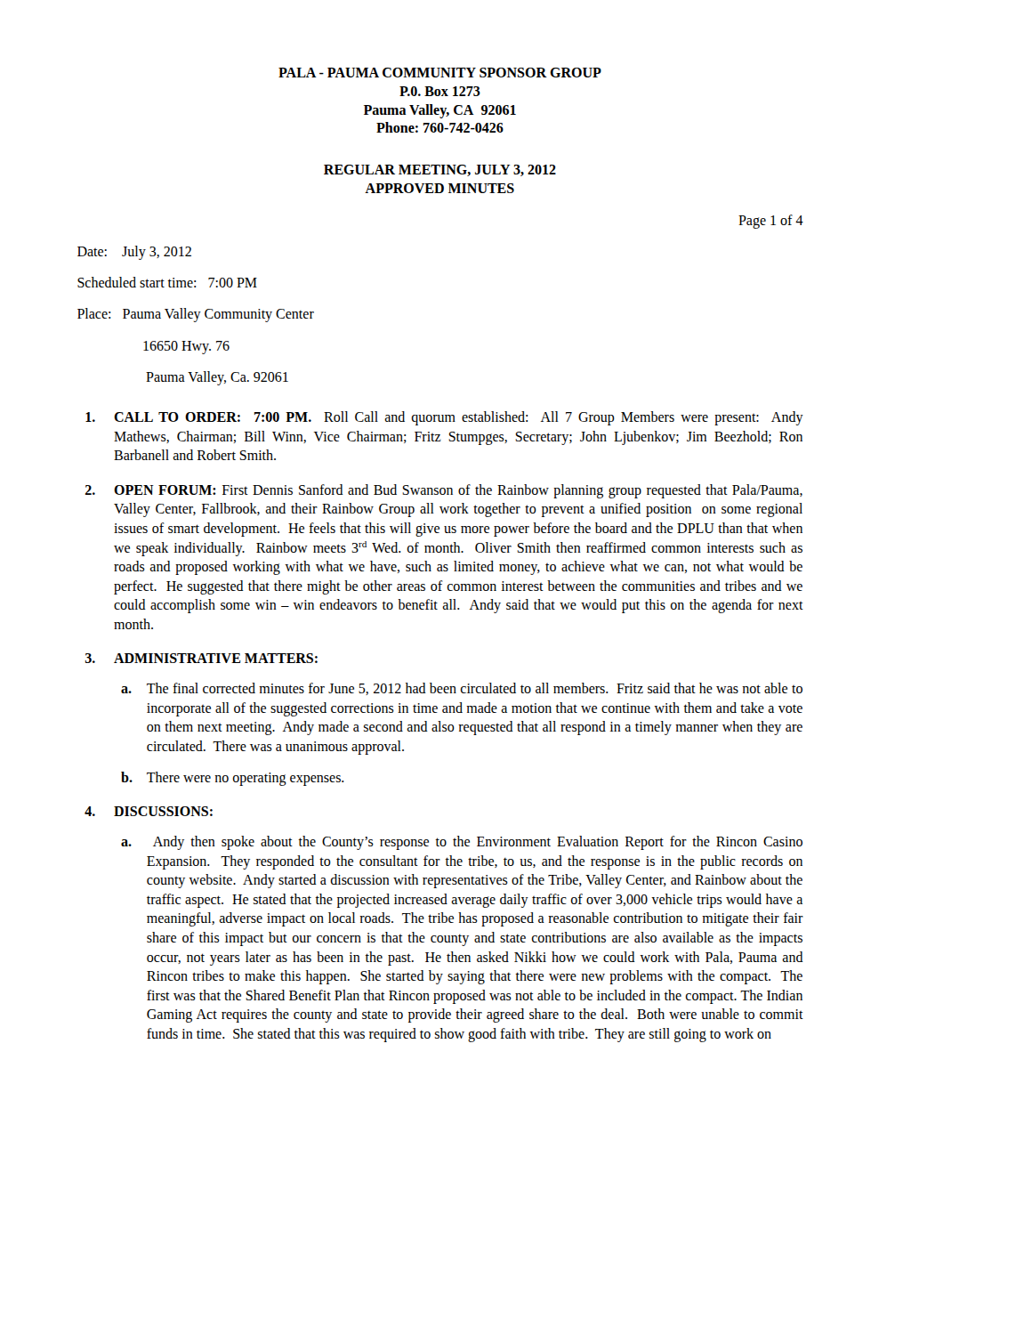PALA - PAUMA COMMUNITY SPONSOR GROUP
P.0. Box 1273
Pauma Valley, CA 92061
Phone: 760-742-0426
REGULAR MEETING, JULY 3, 2012
APPROVED MINUTES
Page 1 of 4
Date: July 3, 2012
Scheduled start time: 7:00 PM
Place: Pauma Valley Community Center
16650 Hwy. 76
Pauma Valley, Ca. 92061
CALL TO ORDER: 7:00 PM. Roll Call and quorum established: All 7 Group Members were present: Andy Mathews, Chairman; Bill Winn, Vice Chairman; Fritz Stumpges, Secretary; John Ljubenkov; Jim Beezhold; Ron Barbanell and Robert Smith.
OPEN FORUM: First Dennis Sanford and Bud Swanson of the Rainbow planning group requested that Pala/Pauma, Valley Center, Fallbrook, and their Rainbow Group all work together to prevent a unified position on some regional issues of smart development. He feels that this will give us more power before the board and the DPLU than that when we speak individually. Rainbow meets 3rd Wed. of month. Oliver Smith then reaffirmed common interests such as roads and proposed working with what we have, such as limited money, to achieve what we can, not what would be perfect. He suggested that there might be other areas of common interest between the communities and tribes and we could accomplish some win – win endeavors to benefit all. Andy said that we would put this on the agenda for next month.
ADMINISTRATIVE MATTERS:
The final corrected minutes for June 5, 2012 had been circulated to all members. Fritz said that he was not able to incorporate all of the suggested corrections in time and made a motion that we continue with them and take a vote on them next meeting. Andy made a second and also requested that all respond in a timely manner when they are circulated. There was a unanimous approval.
There were no operating expenses.
DISCUSSIONS:
Andy then spoke about the County’s response to the Environment Evaluation Report for the Rincon Casino Expansion. They responded to the consultant for the tribe, to us, and the response is in the public records on county website. Andy started a discussion with representatives of the Tribe, Valley Center, and Rainbow about the traffic aspect. He stated that the projected increased average daily traffic of over 3,000 vehicle trips would have a meaningful, adverse impact on local roads. The tribe has proposed a reasonable contribution to mitigate their fair share of this impact but our concern is that the county and state contributions are also available as the impacts occur, not years later as has been in the past. He then asked Nikki how we could work with Pala, Pauma and Rincon tribes to make this happen. She started by saying that there were new problems with the compact. The first was that the Shared Benefit Plan that Rincon proposed was not able to be included in the compact. The Indian Gaming Act requires the county and state to provide their agreed share to the deal. Both were unable to commit funds in time. She stated that this was required to show good faith with tribe. They are still going to work on